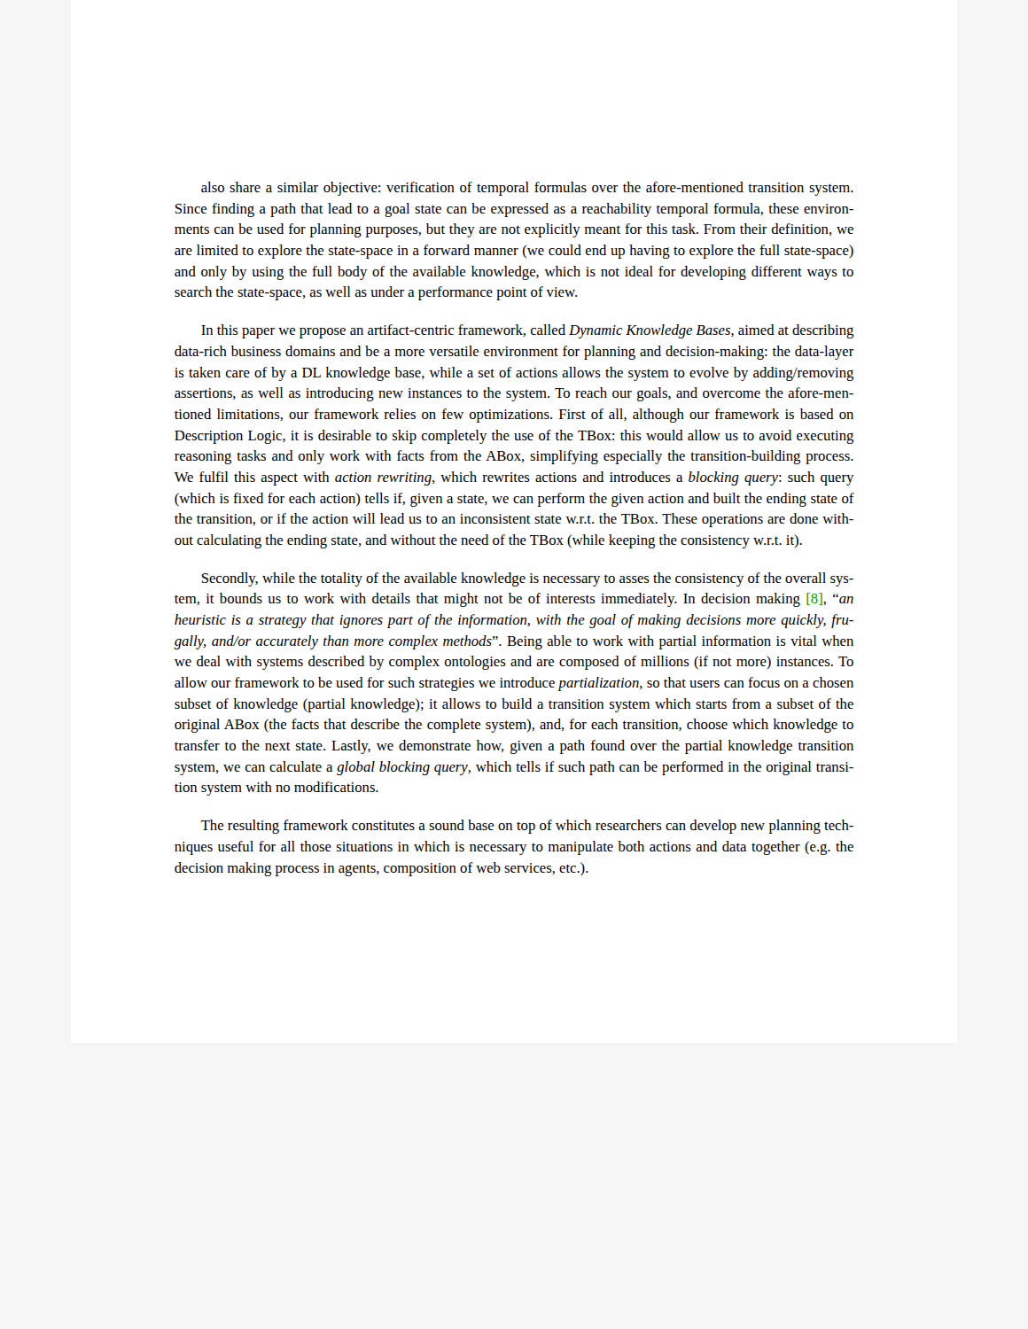also share a similar objective: verification of temporal formulas over the afore-mentioned transition system. Since finding a path that lead to a goal state can be expressed as a reachability temporal formula, these environments can be used for planning purposes, but they are not explicitly meant for this task. From their definition, we are limited to explore the state-space in a forward manner (we could end up having to explore the full state-space) and only by using the full body of the available knowledge, which is not ideal for developing different ways to search the state-space, as well as under a performance point of view.
In this paper we propose an artifact-centric framework, called Dynamic Knowledge Bases, aimed at describing data-rich business domains and be a more versatile environment for planning and decision-making: the data-layer is taken care of by a DL knowledge base, while a set of actions allows the system to evolve by adding/removing assertions, as well as introducing new instances to the system. To reach our goals, and overcome the afore-mentioned limitations, our framework relies on few optimizations. First of all, although our framework is based on Description Logic, it is desirable to skip completely the use of the TBox: this would allow us to avoid executing reasoning tasks and only work with facts from the ABox, simplifying especially the transition-building process. We fulfil this aspect with action rewriting, which rewrites actions and introduces a blocking query: such query (which is fixed for each action) tells if, given a state, we can perform the given action and built the ending state of the transition, or if the action will lead us to an inconsistent state w.r.t. the TBox. These operations are done without calculating the ending state, and without the need of the TBox (while keeping the consistency w.r.t. it).
Secondly, while the totality of the available knowledge is necessary to asses the consistency of the overall system, it bounds us to work with details that might not be of interests immediately. In decision making [8], “an heuristic is a strategy that ignores part of the information, with the goal of making decisions more quickly, frugally, and/or accurately than more complex methods”. Being able to work with partial information is vital when we deal with systems described by complex ontologies and are composed of millions (if not more) instances. To allow our framework to be used for such strategies we introduce partialization, so that users can focus on a chosen subset of knowledge (partial knowledge); it allows to build a transition system which starts from a subset of the original ABox (the facts that describe the complete system), and, for each transition, choose which knowledge to transfer to the next state. Lastly, we demonstrate how, given a path found over the partial knowledge transition system, we can calculate a global blocking query, which tells if such path can be performed in the original transition system with no modifications.
The resulting framework constitutes a sound base on top of which researchers can develop new planning techniques useful for all those situations in which is necessary to manipulate both actions and data together (e.g. the decision making process in agents, composition of web services, etc.).